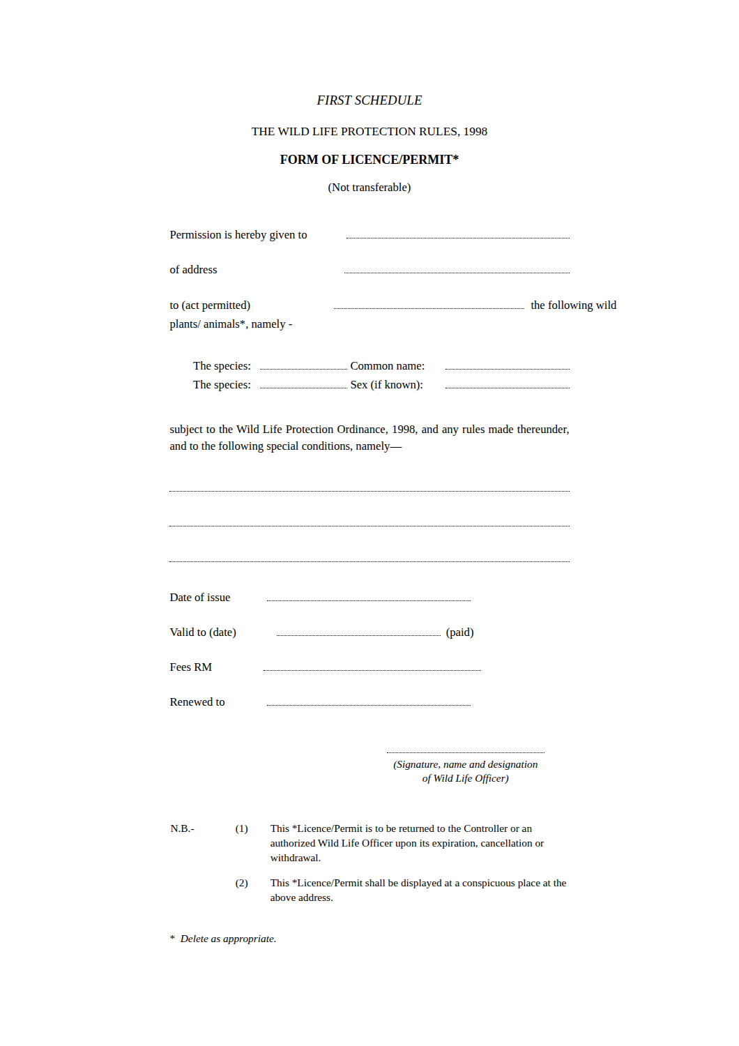FIRST SCHEDULE
THE WILD LIFE PROTECTION RULES, 1998
FORM OF LICENCE/PERMIT*
(Not transferable)
Permission is hereby given to
of address
to (act permitted) the following wild
plants/ animals*, namely -
| The species: | | Common name: | |
| The species: | | Sex (if known): | |
subject to the Wild Life Protection Ordinance, 1998, and any rules made thereunder, and to the following special conditions, namely—
Date of issue
Valid to (date) (paid)
Fees RM
Renewed to
(Signature, name and designation
of Wild Life Officer)
| N.B.- | (1) | This *Licence/Permit is to be returned to the Controller or an authorized Wild Life Officer upon its expiration, cancellation or withdrawal. |
| | (2) | This *Licence/Permit shall be displayed at a conspicuous place at the above address. |
* Delete as appropriate.